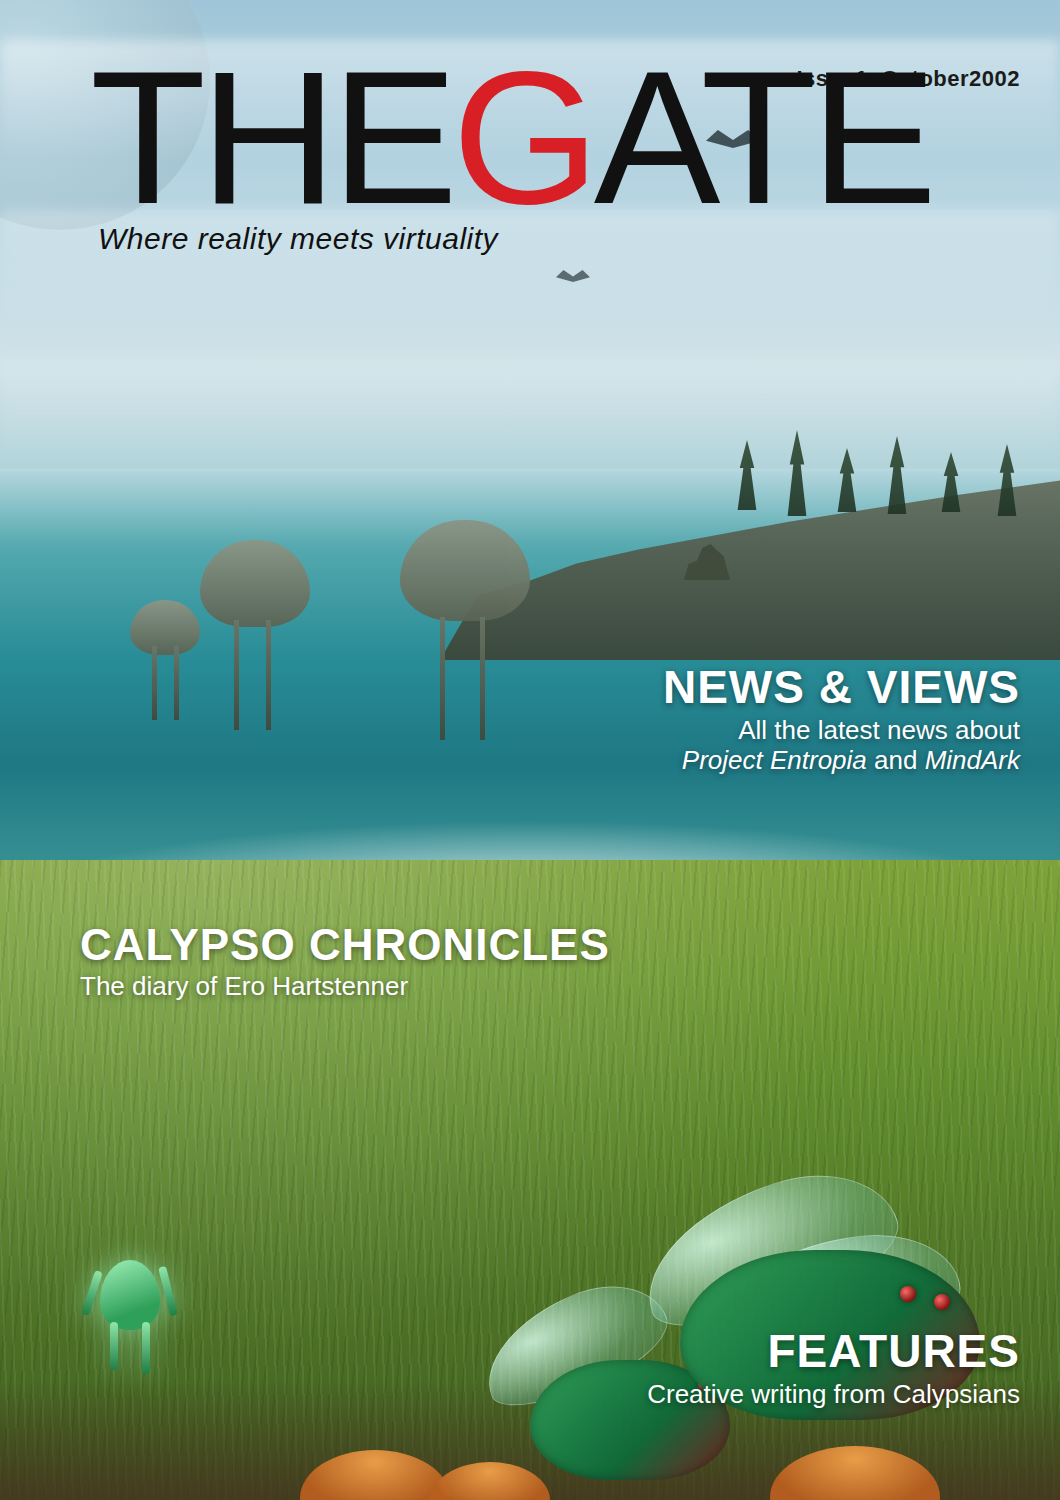Issue1 October2002
THEGATE
Where reality meets virtuality
News & Views
All the latest news about
Project Entropia and MindArk
Calypso Chronicles
The diary of Ero Hartstenner
Features
Creative writing from Calypsians